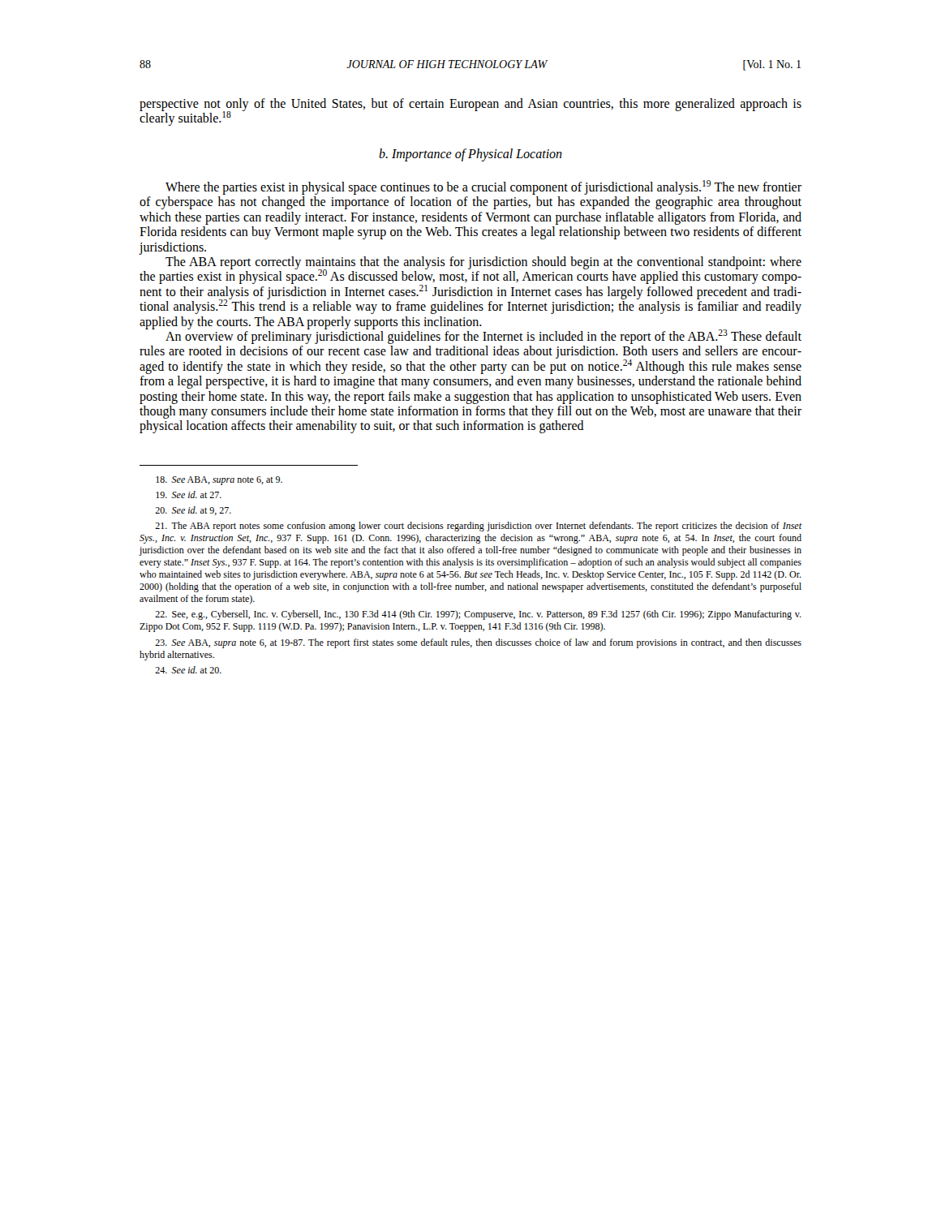88 JOURNAL OF HIGH TECHNOLOGY LAW [Vol. 1 No. 1
perspective not only of the United States, but of certain European and Asian countries, this more generalized approach is clearly suitable.18
b. Importance of Physical Location
Where the parties exist in physical space continues to be a crucial component of jurisdictional analysis.19 The new frontier of cyberspace has not changed the importance of location of the parties, but has expanded the geographic area throughout which these parties can readily interact. For instance, residents of Vermont can purchase inflatable alligators from Florida, and Florida residents can buy Vermont maple syrup on the Web. This creates a legal relationship between two residents of different jurisdictions.
The ABA report correctly maintains that the analysis for jurisdiction should begin at the conventional standpoint: where the parties exist in physical space.20 As discussed below, most, if not all, American courts have applied this customary component to their analysis of jurisdiction in Internet cases.21 Jurisdiction in Internet cases has largely followed precedent and traditional analysis.22 This trend is a reliable way to frame guidelines for Internet jurisdiction; the analysis is familiar and readily applied by the courts. The ABA properly supports this inclination.
An overview of preliminary jurisdictional guidelines for the Internet is included in the report of the ABA.23 These default rules are rooted in decisions of our recent case law and traditional ideas about jurisdiction. Both users and sellers are encouraged to identify the state in which they reside, so that the other party can be put on notice.24 Although this rule makes sense from a legal perspective, it is hard to imagine that many consumers, and even many businesses, understand the rationale behind posting their home state. In this way, the report fails make a suggestion that has application to unsophisticated Web users. Even though many consumers include their home state information in forms that they fill out on the Web, most are unaware that their physical location affects their amenability to suit, or that such information is gathered
18. See ABA, supra note 6, at 9.
19. See id. at 27.
20. See id. at 9, 27.
21. The ABA report notes some confusion among lower court decisions regarding jurisdiction over Internet defendants. The report criticizes the decision of Inset Sys., Inc. v. Instruction Set, Inc., 937 F. Supp. 161 (D. Conn. 1996), characterizing the decision as “wrong.” ABA, supra note 6, at 54. In Inset, the court found jurisdiction over the defendant based on its web site and the fact that it also offered a toll-free number “designed to communicate with people and their businesses in every state.” Inset Sys., 937 F. Supp. at 164. The report’s contention with this analysis is its oversimplification – adoption of such an analysis would subject all companies who maintained web sites to jurisdiction everywhere. ABA, supra note 6 at 54-56. But see Tech Heads, Inc. v. Desktop Service Center, Inc., 105 F. Supp. 2d 1142 (D. Or. 2000) (holding that the operation of a web site, in conjunction with a toll-free number, and national newspaper advertisements, constituted the defendant’s purposeful availment of the forum state).
22. See, e.g., Cybersell, Inc. v. Cybersell, Inc., 130 F.3d 414 (9th Cir. 1997); Compuserve, Inc. v. Patterson, 89 F.3d 1257 (6th Cir. 1996); Zippo Manufacturing v. Zippo Dot Com, 952 F. Supp. 1119 (W.D. Pa. 1997); Panavision Intern., L.P. v. Toeppen, 141 F.3d 1316 (9th Cir. 1998).
23. See ABA, supra note 6, at 19-87. The report first states some default rules, then discusses choice of law and forum provisions in contract, and then discusses hybrid alternatives.
24. See id. at 20.